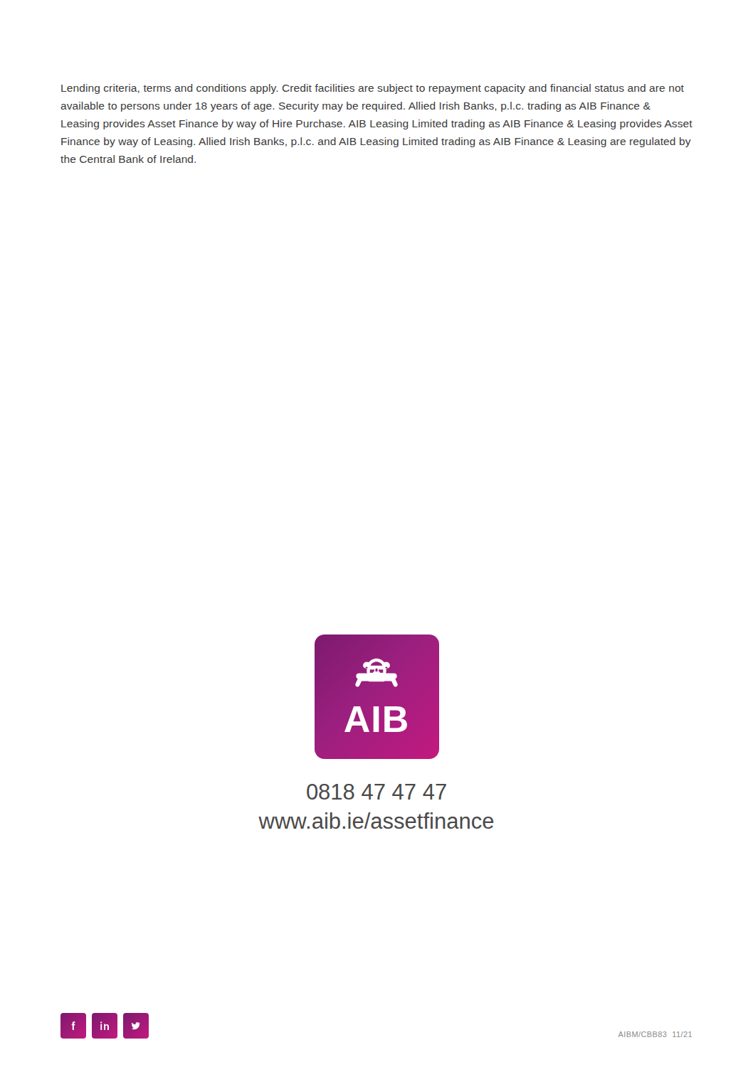Lending criteria, terms and conditions apply. Credit facilities are subject to repayment capacity and financial status and are not available to persons under 18 years of age. Security may be required. Allied Irish Banks, p.l.c. trading as AIB Finance & Leasing provides Asset Finance by way of Hire Purchase. AIB Leasing Limited trading as AIB Finance & Leasing provides Asset Finance by way of Leasing. Allied Irish Banks, p.l.c. and AIB Leasing Limited trading as AIB Finance & Leasing are regulated by the Central Bank of Ireland.
AIB
0818 47 47 47
www.aib.ie/assetfinance
AIBM/CBB83 11/21